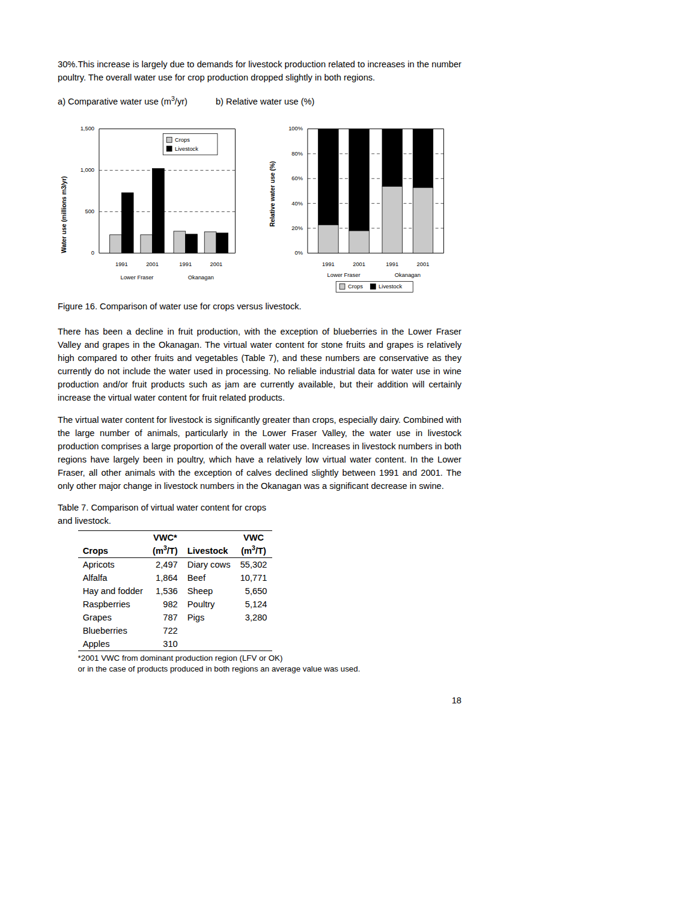30%.This increase is largely due to demands for livestock production related to increases in the number poultry. The overall water use for crop production dropped slightly in both regions.
a) Comparative water use (m3/yr) b) Relative water use (%)
Water use (millions m3/yr) 1,500 1,000 500 0 Crops Livestock 1991 2001 1991 2001 Lower Fraser Okanagan
Relative water use (%) 100% 80% 60% 40% 20% 0% 1991 2001 1991 2001 Lower Fraser Okanagan Crops Livestock
Figure 16. Comparison of water use for crops versus livestock.
There has been a decline in fruit production, with the exception of blueberries in the Lower Fraser Valley and grapes in the Okanagan. The virtual water content for stone fruits and grapes is relatively high compared to other fruits and vegetables (Table 7), and these numbers are conservative as they currently do not include the water used in processing. No reliable industrial data for water use in wine production and/or fruit products such as jam are currently available, but their addition will certainly increase the virtual water content for fruit related products.
The virtual water content for livestock is significantly greater than crops, especially dairy. Combined with the large number of animals, particularly in the Lower Fraser Valley, the water use in livestock production comprises a large proportion of the overall water use. Increases in livestock numbers in both regions have largely been in poultry, which have a relatively low virtual water content. In the Lower Fraser, all other animals with the exception of calves declined slightly between 1991 and 2001. The only other major change in livestock numbers in the Okanagan was a significant decrease in swine.
Table 7. Comparison of virtual water content for crops and livestock.
| | VWC* | | VWC |
| --- | --- | --- | --- |
| Crops | (m 3 /T) | Livestock | (m 3 /T) |
| Apricots | 2,497 | Diary cows | 55,302 |
| Alfalfa | 1,864 | Beef | 10,771 |
| Hay and fodder | 1,536 | Sheep | 5,650 |
| Raspberries | 982 | Poultry | 5,124 |
| Grapes | 787 | Pigs | 3,280 |
| Blueberries | 722 | | |
| Apples | 310 | | |
*2001 VWC from dominant production region (LFV or OK)
or in the case of products produced in both regions an average value was used.
18